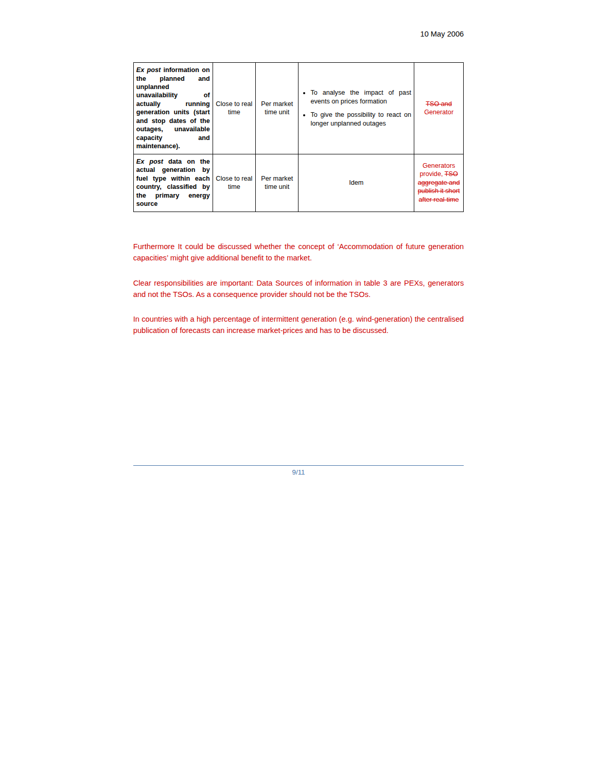10 May 2006
| Ex post information on the planned and unplanned unavailability of actually running generation units (start and stop dates of the outages, unavailable capacity and maintenance). | Close to real time | Per market time unit | To analyse the impact of past events on prices formation To give the possibility to react on longer unplanned outages | TSO and Generator |
| Ex post data on the actual generation by fuel type within each country, classified by the primary energy source | Close to real time | Per market time unit | Idem | Generators provide, TSO aggregate and publish it short after real-time |
Furthermore It could be discussed whether the concept of ‘Accommodation of future generation capacities’ might give additional benefit to the market.
Clear responsibilities are important: Data Sources of information in table 3 are PEXs, generators and not the TSOs. As a consequence provider should not be the TSOs.
In countries with a high percentage of intermittent generation (e.g. wind-generation) the centralised publication of forecasts can increase market-prices and has to be discussed.
9/11